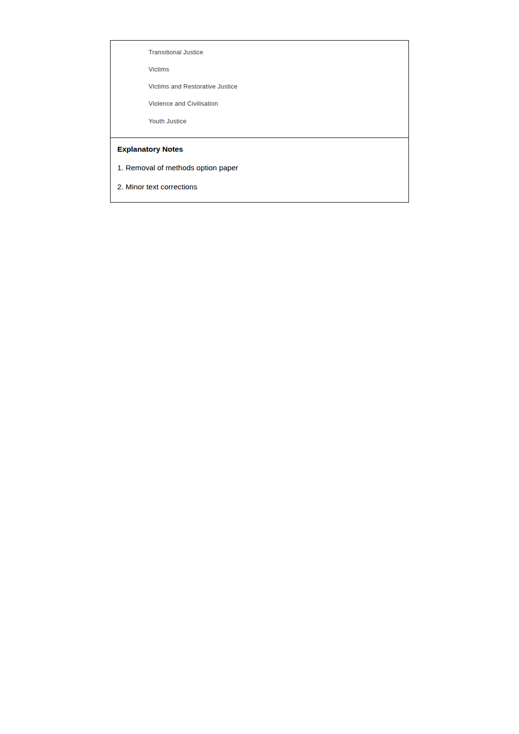Transitional Justice
Victims
Victims and Restorative Justice
Violence and Civilisation
Youth Justice
Explanatory Notes
1. Removal of methods option paper
2. Minor text corrections